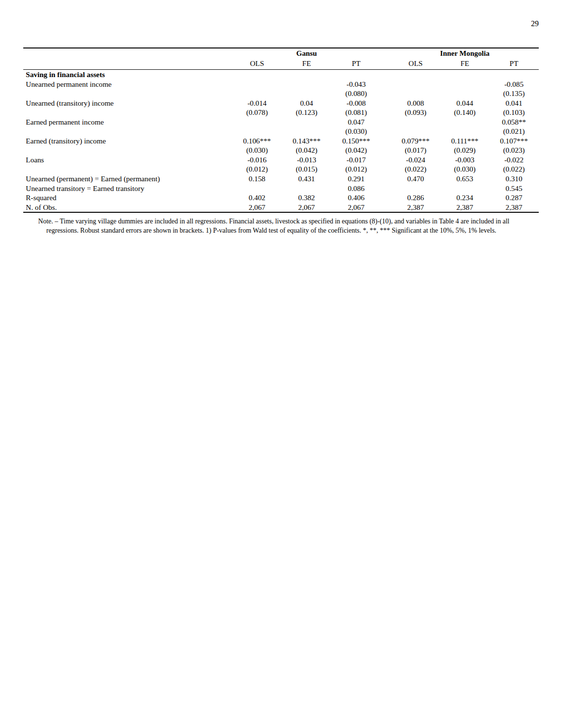29
| | Gansu | | Inner Mongolia |
| --- | --- | --- | --- |
| | OLS | FE | PT | | OLS | FE | PT |
| Saving in financial assets |
| Unearned permanent income | | | -0.043 | | | | -0.085 |
| | | | (0.080) | | | | (0.135) |
| Unearned (transitory) income | -0.014 | 0.04 | -0.008 | | 0.008 | 0.044 | 0.041 |
| | (0.078) | (0.123) | (0.081) | | (0.093) | (0.140) | (0.103) |
| Earned permanent income | | | 0.047 | | | | 0.058** |
| | | | (0.030) | | | | (0.021) |
| Earned (transitory) income | 0.106*** | 0.143*** | 0.150*** | | 0.079*** | 0.111*** | 0.107*** |
| | (0.030) | (0.042) | (0.042) | | (0.017) | (0.029) | (0.023) |
| Loans | -0.016 | -0.013 | -0.017 | | -0.024 | -0.003 | -0.022 |
| | (0.012) | (0.015) | (0.012) | | (0.022) | (0.030) | (0.022) |
| Unearned (permanent) = Earned (permanent) | 0.158 | 0.431 | 0.291 | | 0.470 | 0.653 | 0.310 |
| Unearned transitory = Earned transitory | | | 0.086 | | | | 0.545 |
| R-squared | 0.402 | 0.382 | 0.406 | | 0.286 | 0.234 | 0.287 |
| N. of Obs. | 2,067 | 2,067 | 2,067 | | 2,387 | 2,387 | 2,387 |
Note. – Time varying village dummies are included in all regressions. Financial assets, livestock as specified in equations (8)-(10), and variables in Table 4 are included in all regressions. Robust standard errors are shown in brackets. 1) P-values from Wald test of equality of the coefficients. *, **, *** Significant at the 10%, 5%, 1% levels.